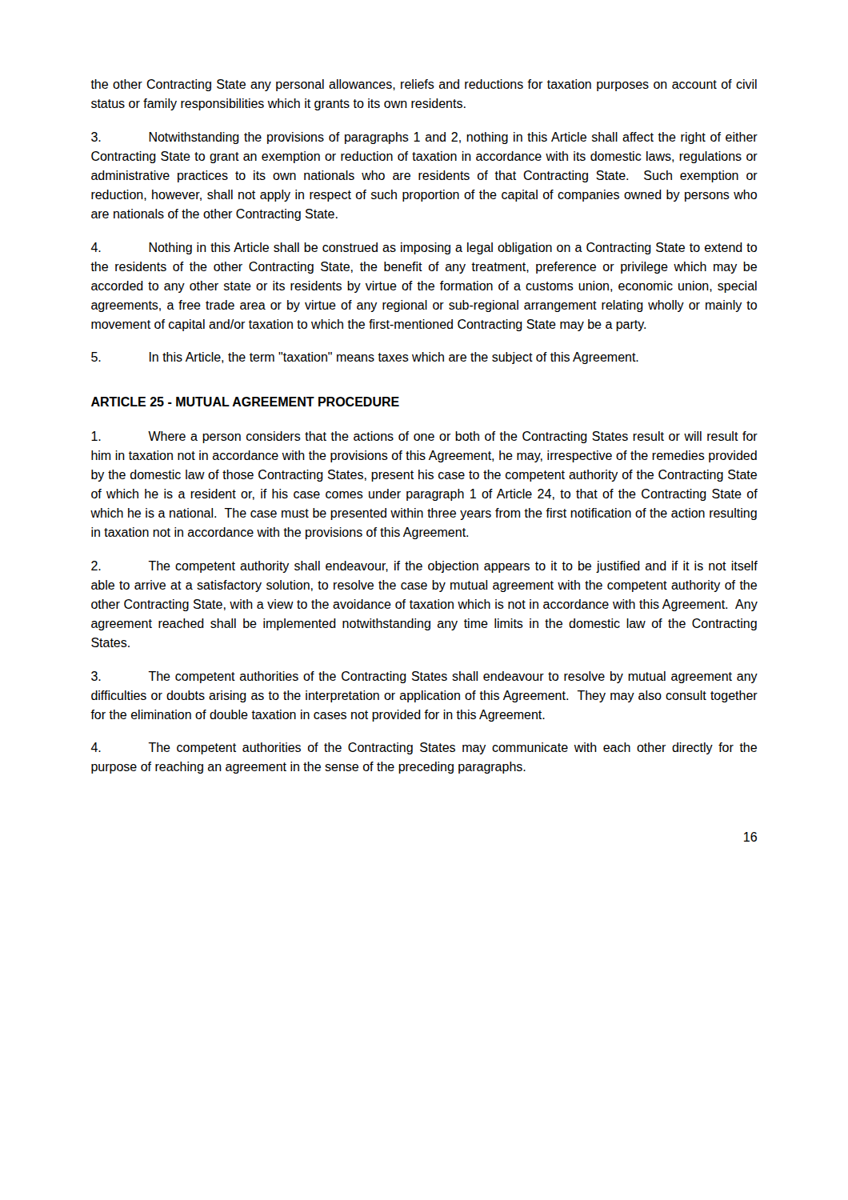the other Contracting State any personal allowances, reliefs and reductions for taxation purposes on account of civil status or family responsibilities which it grants to its own residents.
3. Notwithstanding the provisions of paragraphs 1 and 2, nothing in this Article shall affect the right of either Contracting State to grant an exemption or reduction of taxation in accordance with its domestic laws, regulations or administrative practices to its own nationals who are residents of that Contracting State. Such exemption or reduction, however, shall not apply in respect of such proportion of the capital of companies owned by persons who are nationals of the other Contracting State.
4. Nothing in this Article shall be construed as imposing a legal obligation on a Contracting State to extend to the residents of the other Contracting State, the benefit of any treatment, preference or privilege which may be accorded to any other state or its residents by virtue of the formation of a customs union, economic union, special agreements, a free trade area or by virtue of any regional or sub-regional arrangement relating wholly or mainly to movement of capital and/or taxation to which the first-mentioned Contracting State may be a party.
5. In this Article, the term "taxation" means taxes which are the subject of this Agreement.
ARTICLE 25 - MUTUAL AGREEMENT PROCEDURE
1. Where a person considers that the actions of one or both of the Contracting States result or will result for him in taxation not in accordance with the provisions of this Agreement, he may, irrespective of the remedies provided by the domestic law of those Contracting States, present his case to the competent authority of the Contracting State of which he is a resident or, if his case comes under paragraph 1 of Article 24, to that of the Contracting State of which he is a national. The case must be presented within three years from the first notification of the action resulting in taxation not in accordance with the provisions of this Agreement.
2. The competent authority shall endeavour, if the objection appears to it to be justified and if it is not itself able to arrive at a satisfactory solution, to resolve the case by mutual agreement with the competent authority of the other Contracting State, with a view to the avoidance of taxation which is not in accordance with this Agreement. Any agreement reached shall be implemented notwithstanding any time limits in the domestic law of the Contracting States.
3. The competent authorities of the Contracting States shall endeavour to resolve by mutual agreement any difficulties or doubts arising as to the interpretation or application of this Agreement. They may also consult together for the elimination of double taxation in cases not provided for in this Agreement.
4. The competent authorities of the Contracting States may communicate with each other directly for the purpose of reaching an agreement in the sense of the preceding paragraphs.
16